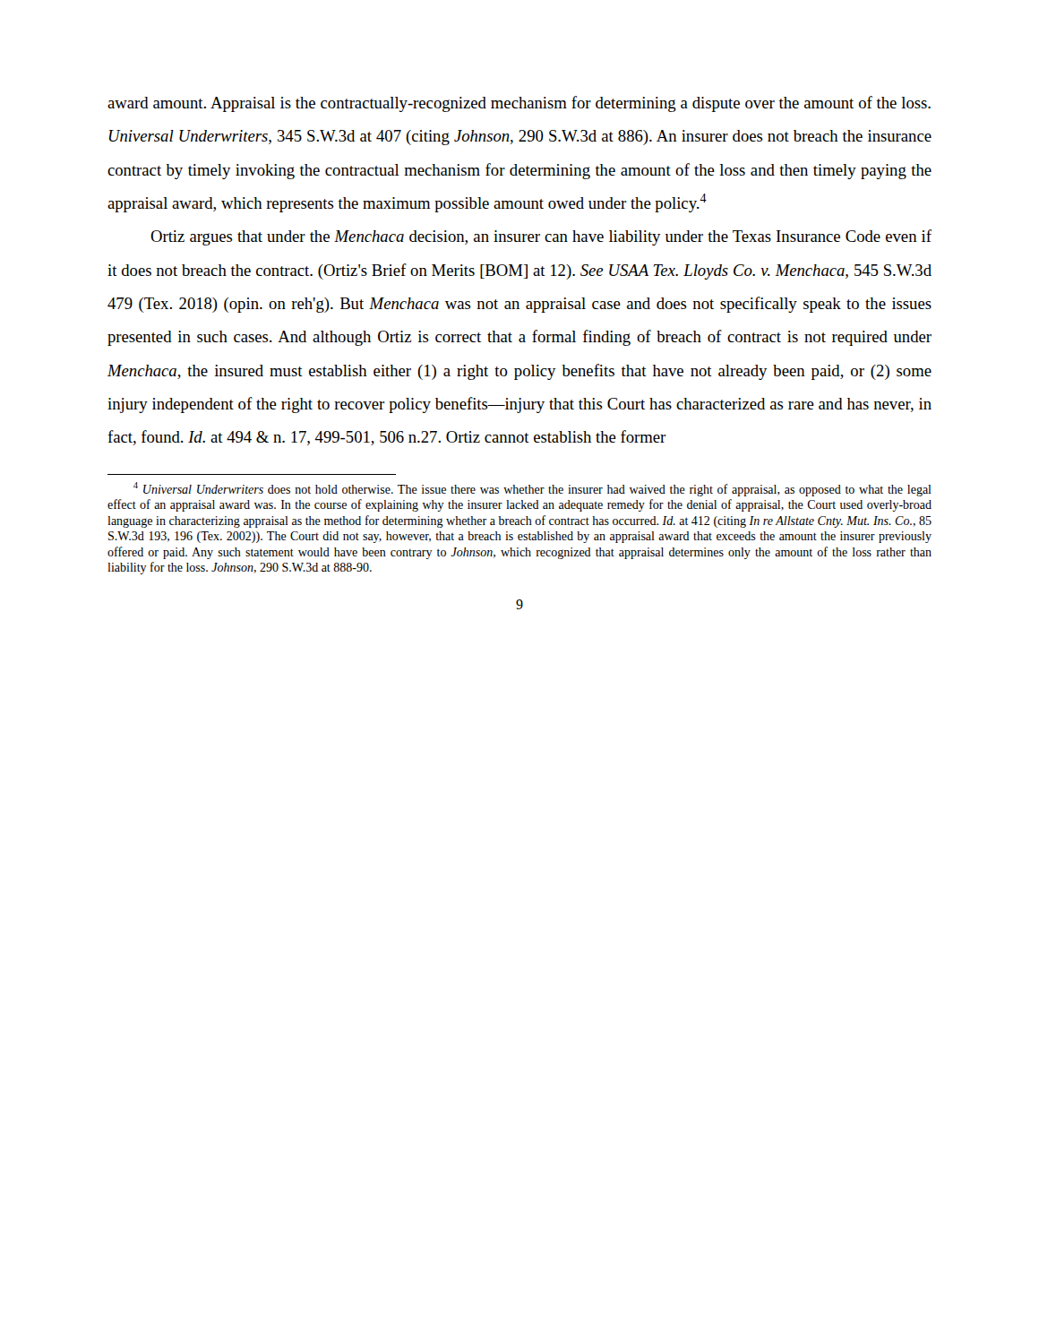award amount. Appraisal is the contractually-recognized mechanism for determining a dispute over the amount of the loss. Universal Underwriters, 345 S.W.3d at 407 (citing Johnson, 290 S.W.3d at 886). An insurer does not breach the insurance contract by timely invoking the contractual mechanism for determining the amount of the loss and then timely paying the appraisal award, which represents the maximum possible amount owed under the policy.4
Ortiz argues that under the Menchaca decision, an insurer can have liability under the Texas Insurance Code even if it does not breach the contract. (Ortiz's Brief on Merits [BOM] at 12). See USAA Tex. Lloyds Co. v. Menchaca, 545 S.W.3d 479 (Tex. 2018) (opin. on reh'g). But Menchaca was not an appraisal case and does not specifically speak to the issues presented in such cases. And although Ortiz is correct that a formal finding of breach of contract is not required under Menchaca, the insured must establish either (1) a right to policy benefits that have not already been paid, or (2) some injury independent of the right to recover policy benefits—injury that this Court has characterized as rare and has never, in fact, found. Id. at 494 & n. 17, 499-501, 506 n.27. Ortiz cannot establish the former
4 Universal Underwriters does not hold otherwise. The issue there was whether the insurer had waived the right of appraisal, as opposed to what the legal effect of an appraisal award was. In the course of explaining why the insurer lacked an adequate remedy for the denial of appraisal, the Court used overly-broad language in characterizing appraisal as the method for determining whether a breach of contract has occurred. Id. at 412 (citing In re Allstate Cnty. Mut. Ins. Co., 85 S.W.3d 193, 196 (Tex. 2002)). The Court did not say, however, that a breach is established by an appraisal award that exceeds the amount the insurer previously offered or paid. Any such statement would have been contrary to Johnson, which recognized that appraisal determines only the amount of the loss rather than liability for the loss. Johnson, 290 S.W.3d at 888-90.
9